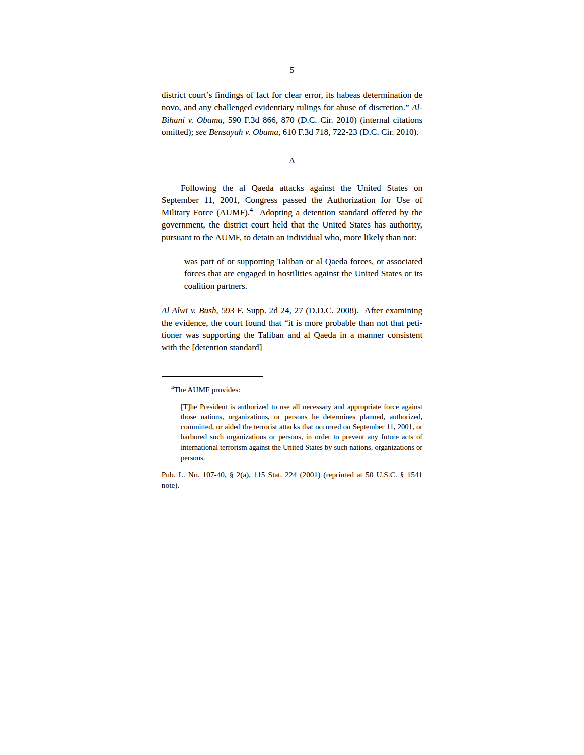5
district court’s findings of fact for clear error, its habeas determination de novo, and any challenged evidentiary rulings for abuse of discretion.” Al-Bihani v. Obama, 590 F.3d 866, 870 (D.C. Cir. 2010) (internal citations omitted); see Bensayah v. Obama, 610 F.3d 718, 722-23 (D.C. Cir. 2010).
A
Following the al Qaeda attacks against the United States on September 11, 2001, Congress passed the Authorization for Use of Military Force (AUMF).4 Adopting a detention standard offered by the government, the district court held that the United States has authority, pursuant to the AUMF, to detain an individual who, more likely than not:
was part of or supporting Taliban or al Qaeda forces, or associated forces that are engaged in hostilities against the United States or its coalition partners.
Al Alwi v. Bush, 593 F. Supp. 2d 24, 27 (D.D.C. 2008). After examining the evidence, the court found that “it is more probable than not that petitioner was supporting the Taliban and al Qaeda in a manner consistent with the [detention standard]
4The AUMF provides:
[T]he President is authorized to use all necessary and appropriate force against those nations, organizations, or persons he determines planned, authorized, committed, or aided the terrorist attacks that occurred on September 11, 2001, or harbored such organizations or persons, in order to prevent any future acts of international terrorism against the United States by such nations, organizations or persons.
Pub. L. No. 107-40, § 2(a), 115 Stat. 224 (2001) (reprinted at 50 U.S.C. § 1541 note).